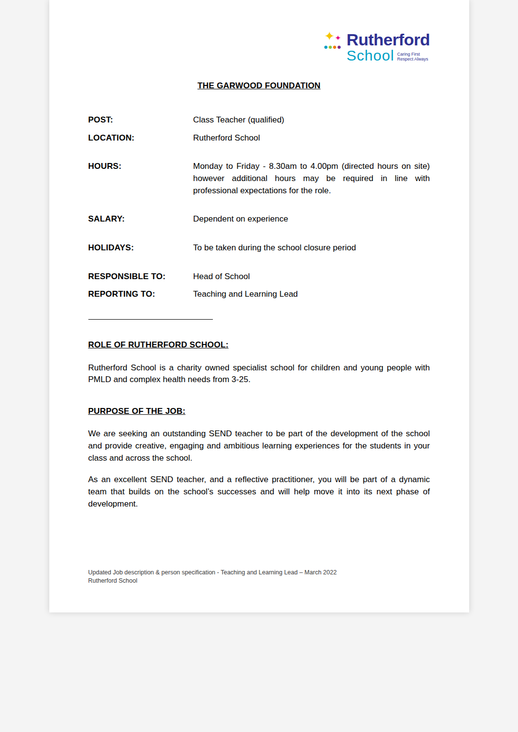✦✦
●●●●
Rutherford
SchoolCaring First
Respect Always
THE GARWOOD FOUNDATION
| POST: | Class Teacher (qualified) |
| LOCATION: | Rutherford School |
| HOURS: | Monday to Friday - 8.30am to 4.00pm (directed hours on site) however additional hours may be required in line with professional expectations for the role. |
| SALARY: | Dependent on experience |
| HOLIDAYS: | To be taken during the school closure period |
| RESPONSIBLE TO: | Head of School |
| REPORTING TO: | Teaching and Learning Lead |
ROLE OF RUTHERFORD SCHOOL:
Rutherford School is a charity owned specialist school for children and young people with PMLD and complex health needs from 3-25.
PURPOSE OF THE JOB:
We are seeking an outstanding SEND teacher to be part of the development of the school and provide creative, engaging and ambitious learning experiences for the students in your class and across the school.
As an excellent SEND teacher, and a reflective practitioner, you will be part of a dynamic team that builds on the school’s successes and will help move it into its next phase of development.
Updated Job description & person specification - Teaching and Learning Lead – March 2022
Rutherford School